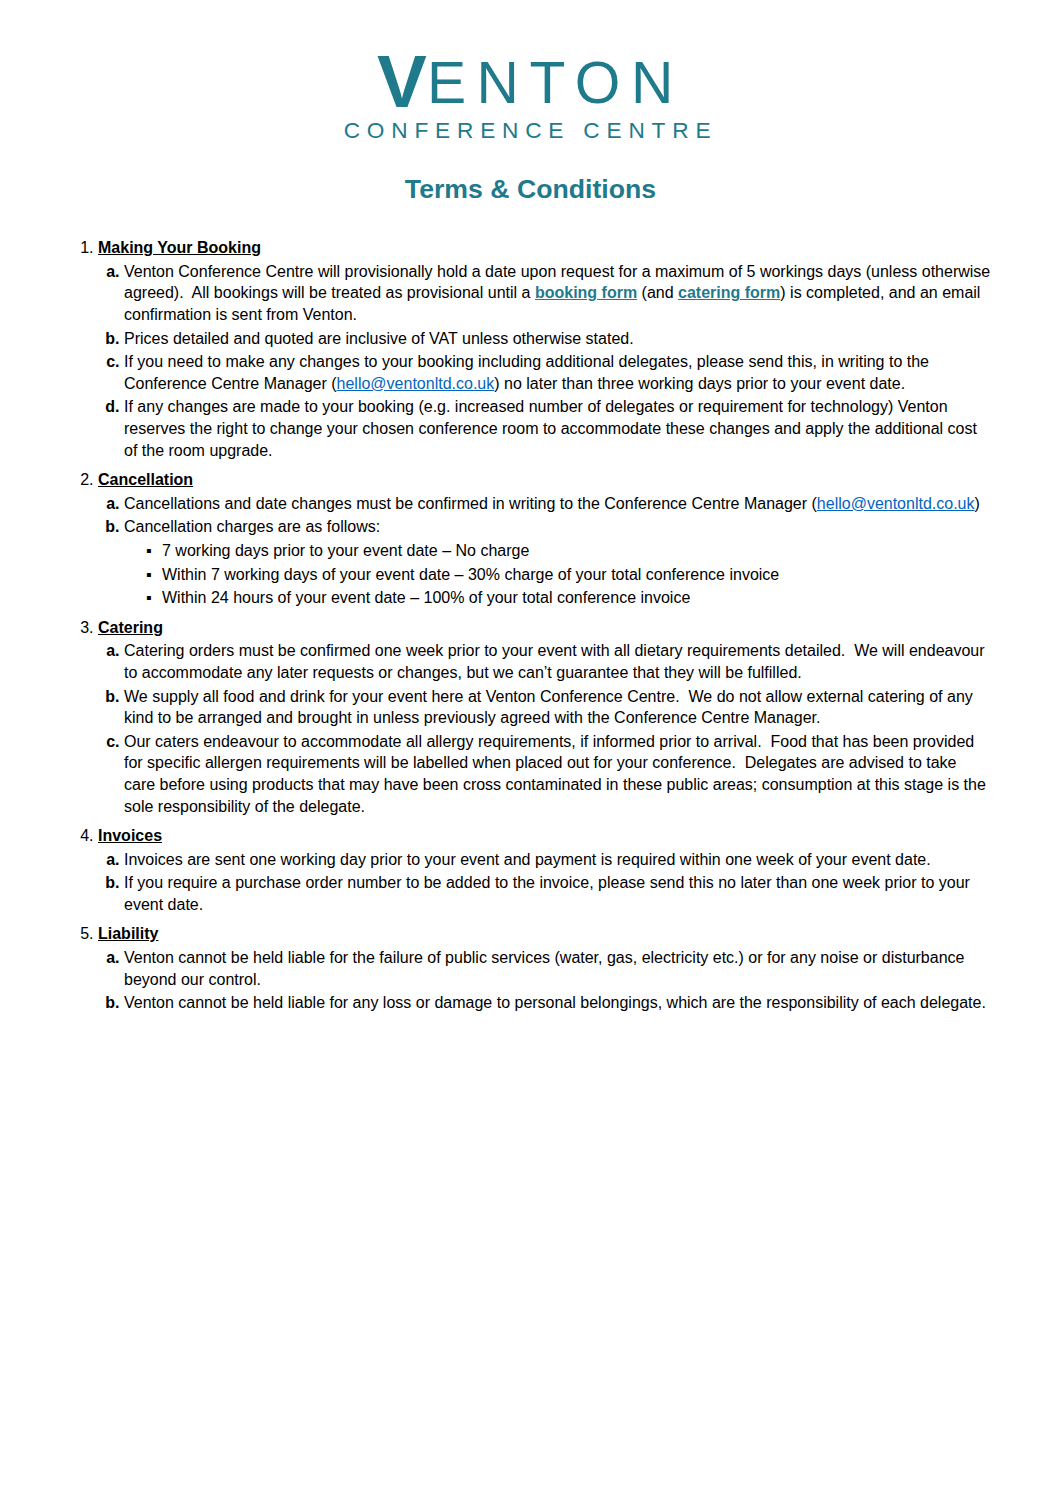VENTON
CONFERENCE CENTRE
Terms & Conditions
Making Your Booking
Venton Conference Centre will provisionally hold a date upon request for a maximum of 5 workings days (unless otherwise agreed). All bookings will be treated as provisional until a booking form (and catering form) is completed, and an email confirmation is sent from Venton.
Prices detailed and quoted are inclusive of VAT unless otherwise stated.
If you need to make any changes to your booking including additional delegates, please send this, in writing to the Conference Centre Manager (hello@ventonltd.co.uk) no later than three working days prior to your event date.
If any changes are made to your booking (e.g. increased number of delegates or requirement for technology) Venton reserves the right to change your chosen conference room to accommodate these changes and apply the additional cost of the room upgrade.
Cancellation
Cancellations and date changes must be confirmed in writing to the Conference Centre Manager (hello@ventonltd.co.uk)
Cancellation charges are as follows:
7 working days prior to your event date – No charge
Within 7 working days of your event date – 30% charge of your total conference invoice
Within 24 hours of your event date – 100% of your total conference invoice
Catering
Catering orders must be confirmed one week prior to your event with all dietary requirements detailed. We will endeavour to accommodate any later requests or changes, but we can’t guarantee that they will be fulfilled.
We supply all food and drink for your event here at Venton Conference Centre. We do not allow external catering of any kind to be arranged and brought in unless previously agreed with the Conference Centre Manager.
Our caters endeavour to accommodate all allergy requirements, if informed prior to arrival. Food that has been provided for specific allergen requirements will be labelled when placed out for your conference. Delegates are advised to take care before using products that may have been cross contaminated in these public areas; consumption at this stage is the sole responsibility of the delegate.
Invoices
Invoices are sent one working day prior to your event and payment is required within one week of your event date.
If you require a purchase order number to be added to the invoice, please send this no later than one week prior to your event date.
Liability
Venton cannot be held liable for the failure of public services (water, gas, electricity etc.) or for any noise or disturbance beyond our control.
Venton cannot be held liable for any loss or damage to personal belongings, which are the responsibility of each delegate.